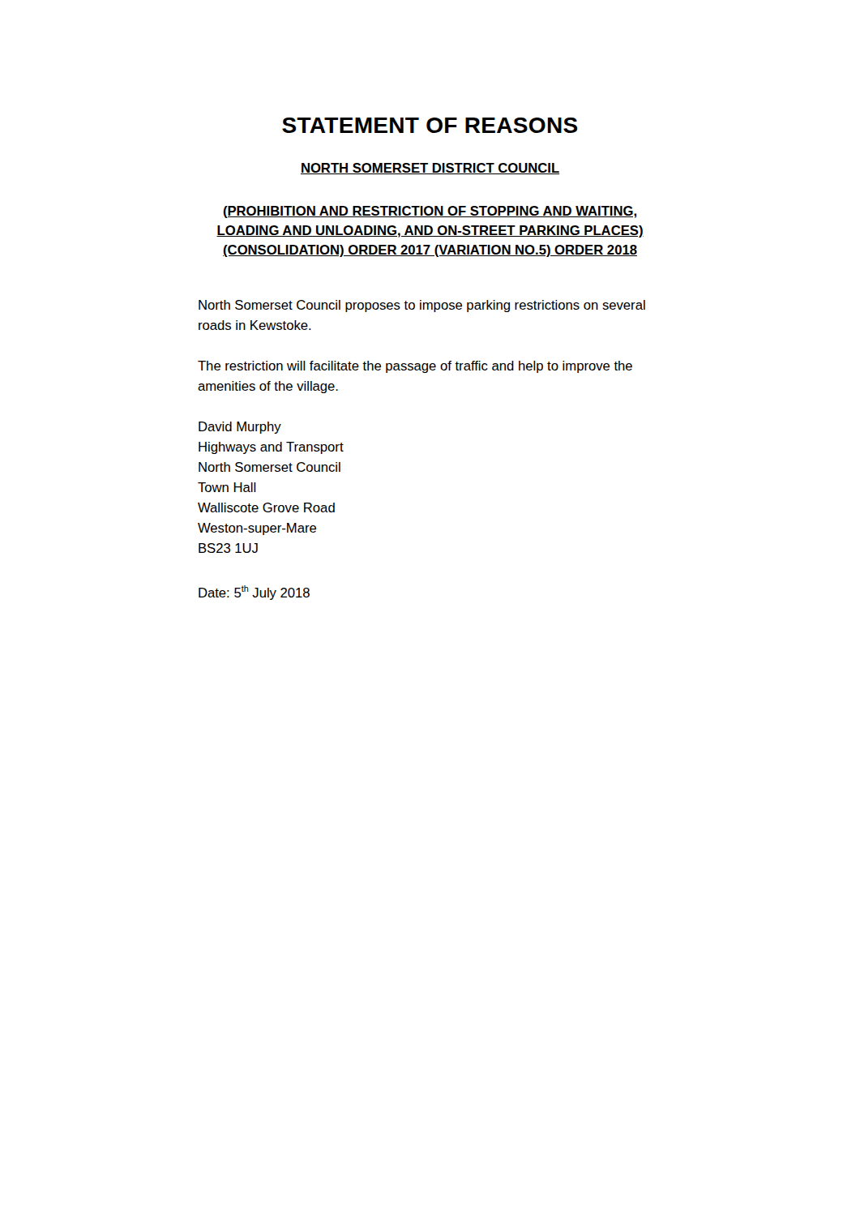STATEMENT OF REASONS
NORTH SOMERSET DISTRICT COUNCIL
(PROHIBITION AND RESTRICTION OF STOPPING AND WAITING,
LOADING AND UNLOADING, AND ON-STREET PARKING PLACES)
(CONSOLIDATION) ORDER 2017 (VARIATION NO.5) ORDER 2018
North Somerset Council proposes to impose parking restrictions on several roads in Kewstoke.
The restriction will facilitate the passage of traffic and help to improve the amenities of the village.
David Murphy
Highways and Transport
North Somerset Council
Town Hall
Walliscote Grove Road
Weston-super-Mare
BS23 1UJ
Date: 5th July 2018